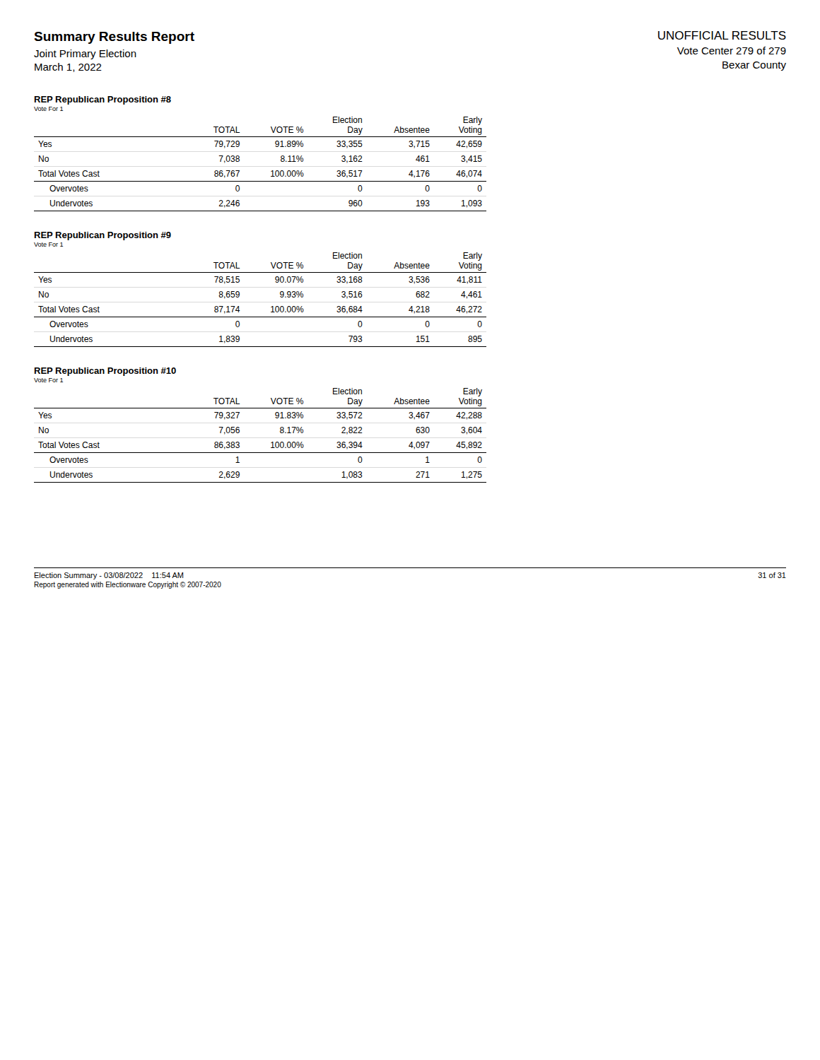Summary Results Report
Joint Primary Election
March 1, 2022
UNOFFICIAL RESULTS
Vote Center 279 of 279
Bexar County
REP Republican Proposition #8
Vote For 1
| | TOTAL | VOTE % | Election Day | Absentee | Early Voting |
| --- | --- | --- | --- | --- | --- |
| Yes | 79,729 | 91.89% | 33,355 | 3,715 | 42,659 |
| No | 7,038 | 8.11% | 3,162 | 461 | 3,415 |
| Total Votes Cast | 86,767 | 100.00% | 36,517 | 4,176 | 46,074 |
| Overvotes | 0 | | 0 | 0 | 0 |
| Undervotes | 2,246 | | 960 | 193 | 1,093 |
REP Republican Proposition #9
Vote For 1
| | TOTAL | VOTE % | Election Day | Absentee | Early Voting |
| --- | --- | --- | --- | --- | --- |
| Yes | 78,515 | 90.07% | 33,168 | 3,536 | 41,811 |
| No | 8,659 | 9.93% | 3,516 | 682 | 4,461 |
| Total Votes Cast | 87,174 | 100.00% | 36,684 | 4,218 | 46,272 |
| Overvotes | 0 | | 0 | 0 | 0 |
| Undervotes | 1,839 | | 793 | 151 | 895 |
REP Republican Proposition #10
Vote For 1
| | TOTAL | VOTE % | Election Day | Absentee | Early Voting |
| --- | --- | --- | --- | --- | --- |
| Yes | 79,327 | 91.83% | 33,572 | 3,467 | 42,288 |
| No | 7,056 | 8.17% | 2,822 | 630 | 3,604 |
| Total Votes Cast | 86,383 | 100.00% | 36,394 | 4,097 | 45,892 |
| Overvotes | 1 | | 0 | 1 | 0 |
| Undervotes | 2,629 | | 1,083 | 271 | 1,275 |
Election Summary - 03/08/2022 11:54 AM
31 of 31
Report generated with Electionware Copyright © 2007-2020